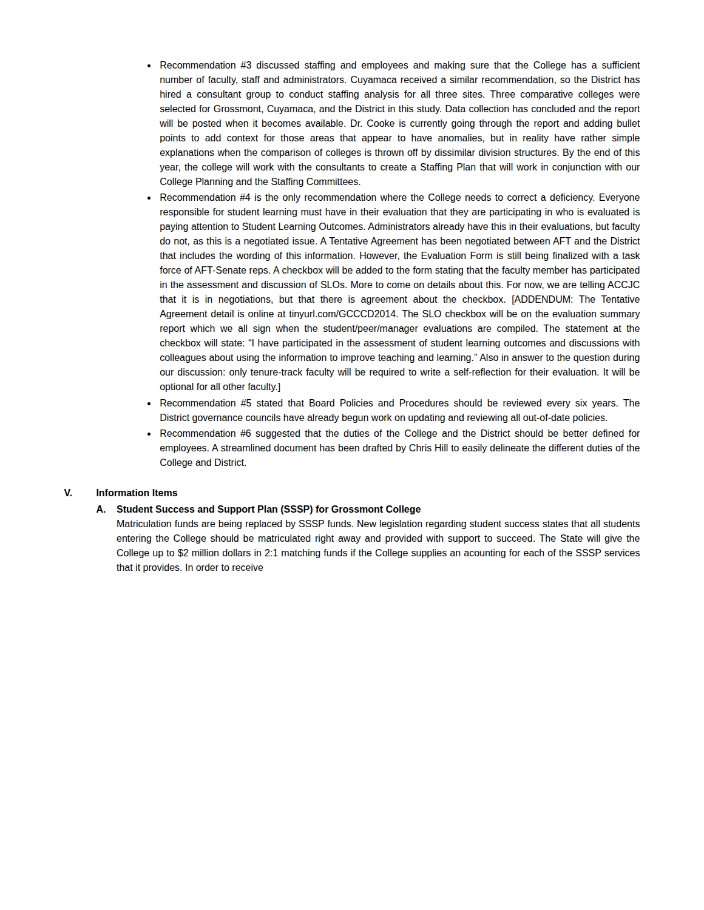Recommendation #3 discussed staffing and employees and making sure that the College has a sufficient number of faculty, staff and administrators. Cuyamaca received a similar recommendation, so the District has hired a consultant group to conduct staffing analysis for all three sites. Three comparative colleges were selected for Grossmont, Cuyamaca, and the District in this study. Data collection has concluded and the report will be posted when it becomes available. Dr. Cooke is currently going through the report and adding bullet points to add context for those areas that appear to have anomalies, but in reality have rather simple explanations when the comparison of colleges is thrown off by dissimilar division structures. By the end of this year, the college will work with the consultants to create a Staffing Plan that will work in conjunction with our College Planning and the Staffing Committees.
Recommendation #4 is the only recommendation where the College needs to correct a deficiency. Everyone responsible for student learning must have in their evaluation that they are participating in who is evaluated is paying attention to Student Learning Outcomes. Administrators already have this in their evaluations, but faculty do not, as this is a negotiated issue. A Tentative Agreement has been negotiated between AFT and the District that includes the wording of this information. However, the Evaluation Form is still being finalized with a task force of AFT-Senate reps. A checkbox will be added to the form stating that the faculty member has participated in the assessment and discussion of SLOs. More to come on details about this. For now, we are telling ACCJC that it is in negotiations, but that there is agreement about the checkbox. [ADDENDUM: The Tentative Agreement detail is online at tinyurl.com/GCCCD2014. The SLO checkbox will be on the evaluation summary report which we all sign when the student/peer/manager evaluations are compiled. The statement at the checkbox will state: “I have participated in the assessment of student learning outcomes and discussions with colleagues about using the information to improve teaching and learning.” Also in answer to the question during our discussion: only tenure-track faculty will be required to write a self-reflection for their evaluation. It will be optional for all other faculty.]
Recommendation #5 stated that Board Policies and Procedures should be reviewed every six years. The District governance councils have already begun work on updating and reviewing all out-of-date policies.
Recommendation #6 suggested that the duties of the College and the District should be better defined for employees. A streamlined document has been drafted by Chris Hill to easily delineate the different duties of the College and District.
V.
Information Items
A.
Student Success and Support Plan (SSSP) for Grossmont College
Matriculation funds are being replaced by SSSP funds. New legislation regarding student success states that all students entering the College should be matriculated right away and provided with support to succeed. The State will give the College up to $2 million dollars in 2:1 matching funds if the College supplies an acounting for each of the SSSP services that it provides. In order to receive